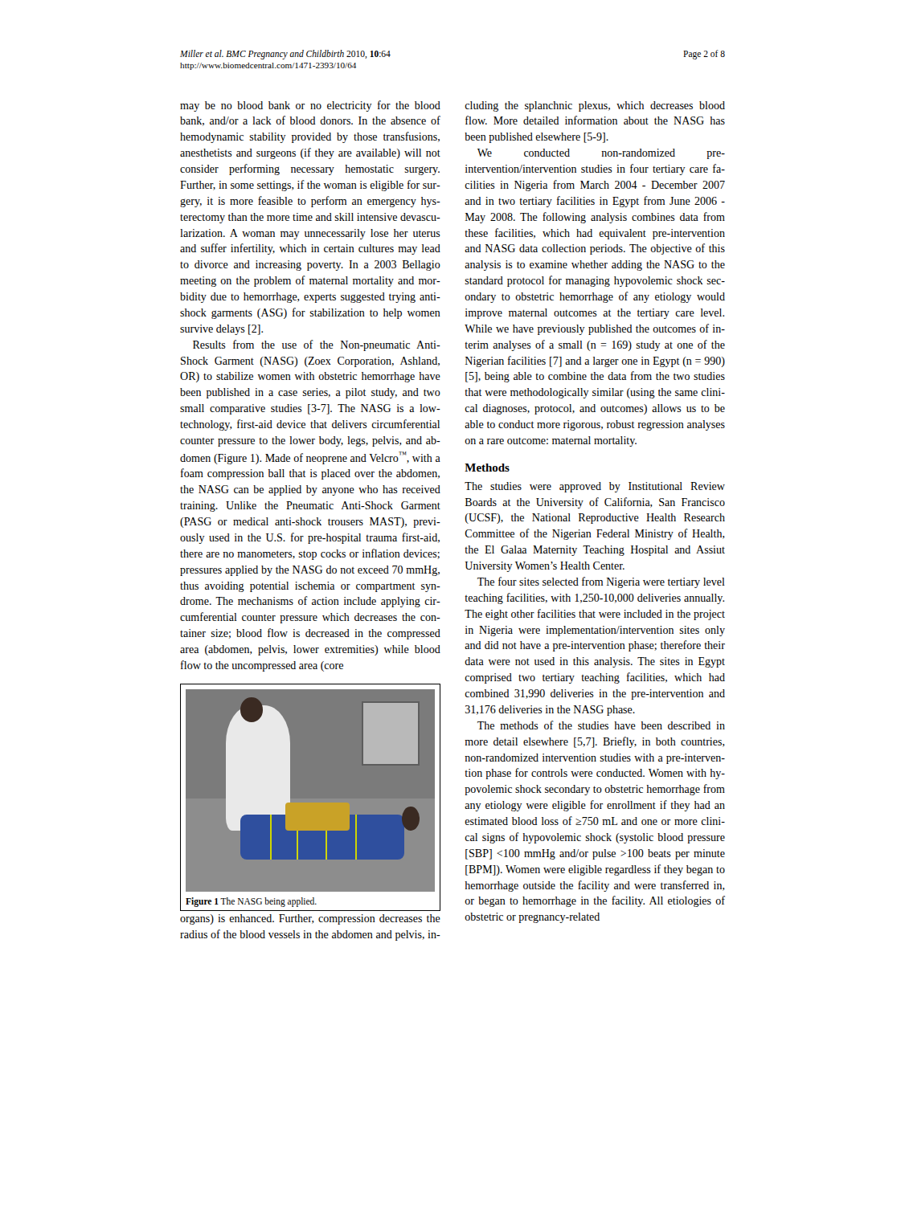Miller et al. BMC Pregnancy and Childbirth 2010, 10:64
http://www.biomedcentral.com/1471-2393/10/64
Page 2 of 8
may be no blood bank or no electricity for the blood bank, and/or a lack of blood donors. In the absence of hemodynamic stability provided by those transfusions, anesthetists and surgeons (if they are available) will not consider performing necessary hemostatic surgery. Further, in some settings, if the woman is eligible for surgery, it is more feasible to perform an emergency hysterectomy than the more time and skill intensive devascularization. A woman may unnecessarily lose her uterus and suffer infertility, which in certain cultures may lead to divorce and increasing poverty. In a 2003 Bellagio meeting on the problem of maternal mortality and morbidity due to hemorrhage, experts suggested trying anti-shock garments (ASG) for stabilization to help women survive delays [2].
Results from the use of the Non-pneumatic Anti-Shock Garment (NASG) (Zoex Corporation, Ashland, OR) to stabilize women with obstetric hemorrhage have been published in a case series, a pilot study, and two small comparative studies [3-7]. The NASG is a low-technology, first-aid device that delivers circumferential counter pressure to the lower body, legs, pelvis, and abdomen (Figure 1). Made of neoprene and Velcro™, with a foam compression ball that is placed over the abdomen, the NASG can be applied by anyone who has received training. Unlike the Pneumatic Anti-Shock Garment (PASG or medical anti-shock trousers MAST), previously used in the U.S. for pre-hospital trauma first-aid, there are no manometers, stop cocks or inflation devices; pressures applied by the NASG do not exceed 70 mmHg, thus avoiding potential ischemia or compartment syndrome. The mechanisms of action include applying circumferential counter pressure which decreases the container size; blood flow is decreased in the compressed area (abdomen, pelvis, lower extremities) while blood flow to the uncompressed area (core
Figure 1 The NASG being applied.
organs) is enhanced. Further, compression decreases the radius of the blood vessels in the abdomen and pelvis, including the splanchnic plexus, which decreases blood flow. More detailed information about the NASG has been published elsewhere [5-9].
We conducted non-randomized pre-intervention/intervention studies in four tertiary care facilities in Nigeria from March 2004 - December 2007 and in two tertiary facilities in Egypt from June 2006 - May 2008. The following analysis combines data from these facilities, which had equivalent pre-intervention and NASG data collection periods. The objective of this analysis is to examine whether adding the NASG to the standard protocol for managing hypovolemic shock secondary to obstetric hemorrhage of any etiology would improve maternal outcomes at the tertiary care level. While we have previously published the outcomes of interim analyses of a small (n = 169) study at one of the Nigerian facilities [7] and a larger one in Egypt (n = 990) [5], being able to combine the data from the two studies that were methodologically similar (using the same clinical diagnoses, protocol, and outcomes) allows us to be able to conduct more rigorous, robust regression analyses on a rare outcome: maternal mortality.
Methods
The studies were approved by Institutional Review Boards at the University of California, San Francisco (UCSF), the National Reproductive Health Research Committee of the Nigerian Federal Ministry of Health, the El Galaa Maternity Teaching Hospital and Assiut University Women’s Health Center.
The four sites selected from Nigeria were tertiary level teaching facilities, with 1,250-10,000 deliveries annually. The eight other facilities that were included in the project in Nigeria were implementation/intervention sites only and did not have a pre-intervention phase; therefore their data were not used in this analysis. The sites in Egypt comprised two tertiary teaching facilities, which had combined 31,990 deliveries in the pre-intervention and 31,176 deliveries in the NASG phase.
The methods of the studies have been described in more detail elsewhere [5,7]. Briefly, in both countries, non-randomized intervention studies with a pre-intervention phase for controls were conducted. Women with hypovolemic shock secondary to obstetric hemorrhage from any etiology were eligible for enrollment if they had an estimated blood loss of ≥750 mL and one or more clinical signs of hypovolemic shock (systolic blood pressure [SBP] <100 mmHg and/or pulse >100 beats per minute [BPM]). Women were eligible regardless if they began to hemorrhage outside the facility and were transferred in, or began to hemorrhage in the facility. All etiologies of obstetric or pregnancy-related